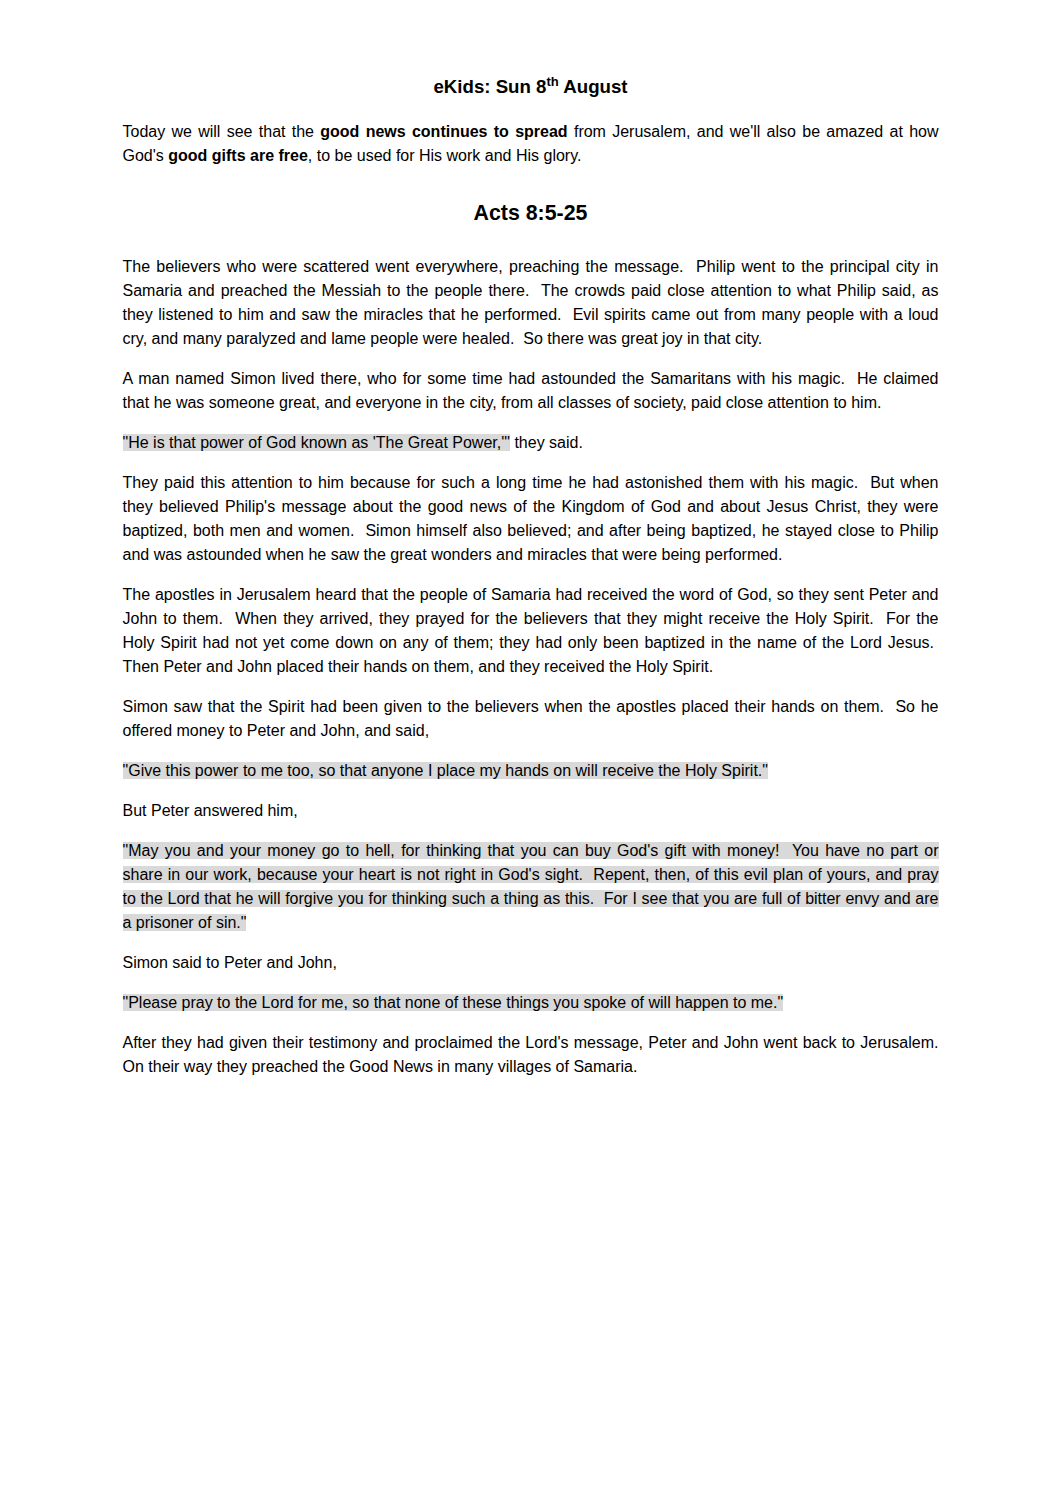eKids: Sun 8th August
Today we will see that the good news continues to spread from Jerusalem, and we'll also be amazed at how God's good gifts are free, to be used for His work and His glory.
Acts 8:5-25
The believers who were scattered went everywhere, preaching the message. Philip went to the principal city in Samaria and preached the Messiah to the people there. The crowds paid close attention to what Philip said, as they listened to him and saw the miracles that he performed. Evil spirits came out from many people with a loud cry, and many paralyzed and lame people were healed. So there was great joy in that city.
A man named Simon lived there, who for some time had astounded the Samaritans with his magic. He claimed that he was someone great, and everyone in the city, from all classes of society, paid close attention to him.
"He is that power of God known as 'The Great Power,'" they said.
They paid this attention to him because for such a long time he had astonished them with his magic. But when they believed Philip's message about the good news of the Kingdom of God and about Jesus Christ, they were baptized, both men and women. Simon himself also believed; and after being baptized, he stayed close to Philip and was astounded when he saw the great wonders and miracles that were being performed.
The apostles in Jerusalem heard that the people of Samaria had received the word of God, so they sent Peter and John to them. When they arrived, they prayed for the believers that they might receive the Holy Spirit. For the Holy Spirit had not yet come down on any of them; they had only been baptized in the name of the Lord Jesus. Then Peter and John placed their hands on them, and they received the Holy Spirit.
Simon saw that the Spirit had been given to the believers when the apostles placed their hands on them. So he offered money to Peter and John, and said,
"Give this power to me too, so that anyone I place my hands on will receive the Holy Spirit."
But Peter answered him,
"May you and your money go to hell, for thinking that you can buy God's gift with money! You have no part or share in our work, because your heart is not right in God's sight. Repent, then, of this evil plan of yours, and pray to the Lord that he will forgive you for thinking such a thing as this. For I see that you are full of bitter envy and are a prisoner of sin."
Simon said to Peter and John,
"Please pray to the Lord for me, so that none of these things you spoke of will happen to me."
After they had given their testimony and proclaimed the Lord's message, Peter and John went back to Jerusalem. On their way they preached the Good News in many villages of Samaria.